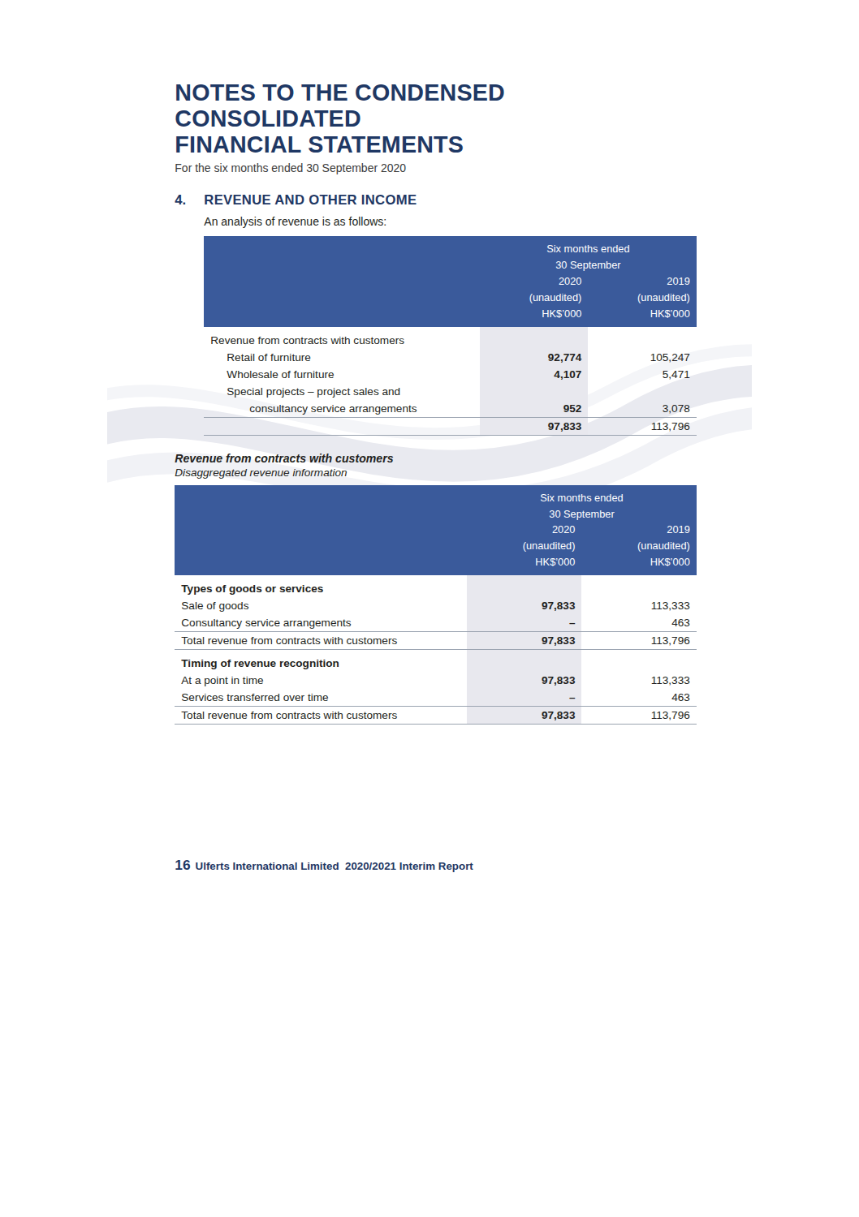Notes to the Condensed Consolidated
Financial Statements
For the six months ended 30 September 2020
4.
Revenue and Other Income
An analysis of revenue is as follows:
| | Six months ended |
| --- | --- |
| | 30 September |
| | 2020 | 2019 |
| | (unaudited) | (unaudited) |
| | HK$’000 | HK$’000 |
| Revenue from contracts with customers | | |
| Retail of furniture | 92,774 | 105,247 |
| Wholesale of furniture | 4,107 | 5,471 |
| Special projects – project sales and | | |
| consultancy service arrangements | 952 | 3,078 |
| | 97,833 | 113,796 |
Revenue from contracts with customers
Disaggregated revenue information
| | Six months ended |
| --- | --- |
| | 30 September |
| | 2020 | 2019 |
| | (unaudited) | (unaudited) |
| | HK$’000 | HK$’000 |
| Types of goods or services | | |
| Sale of goods | 97,833 | 113,333 |
| Consultancy service arrangements | – | 463 |
| Total revenue from contracts with customers | 97,833 | 113,796 |
| Timing of revenue recognition | | |
| At a point in time | 97,833 | 113,333 |
| Services transferred over time | – | 463 |
| Total revenue from contracts with customers | 97,833 | 113,796 |
16 Ulferts International Limited 2020/2021 Interim Report